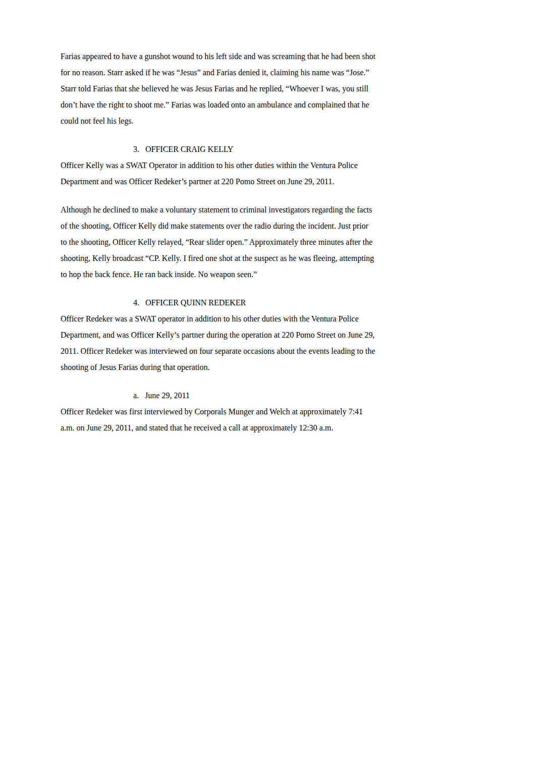Farias appeared to have a gunshot wound to his left side and was screaming that he had been shot for no reason. Starr asked if he was “Jesus” and Farias denied it, claiming his name was “Jose.” Starr told Farias that she believed he was Jesus Farias and he replied, “Whoever I was, you still don’t have the right to shoot me.” Farias was loaded onto an ambulance and complained that he could not feel his legs.
3. OFFICER CRAIG KELLY
Officer Kelly was a SWAT Operator in addition to his other duties within the Ventura Police Department and was Officer Redeker’s partner at 220 Pomo Street on June 29, 2011.
Although he declined to make a voluntary statement to criminal investigators regarding the facts of the shooting, Officer Kelly did make statements over the radio during the incident. Just prior to the shooting, Officer Kelly relayed, “Rear slider open.” Approximately three minutes after the shooting, Kelly broadcast “CP. Kelly. I fired one shot at the suspect as he was fleeing, attempting to hop the back fence. He ran back inside. No weapon seen.”
4. OFFICER QUINN REDEKER
Officer Redeker was a SWAT operator in addition to his other duties with the Ventura Police Department, and was Officer Kelly’s partner during the operation at 220 Pomo Street on June 29, 2011. Officer Redeker was interviewed on four separate occasions about the events leading to the shooting of Jesus Farias during that operation.
a. June 29, 2011
Officer Redeker was first interviewed by Corporals Munger and Welch at approximately 7:41 a.m. on June 29, 2011, and stated that he received a call at approximately 12:30 a.m.